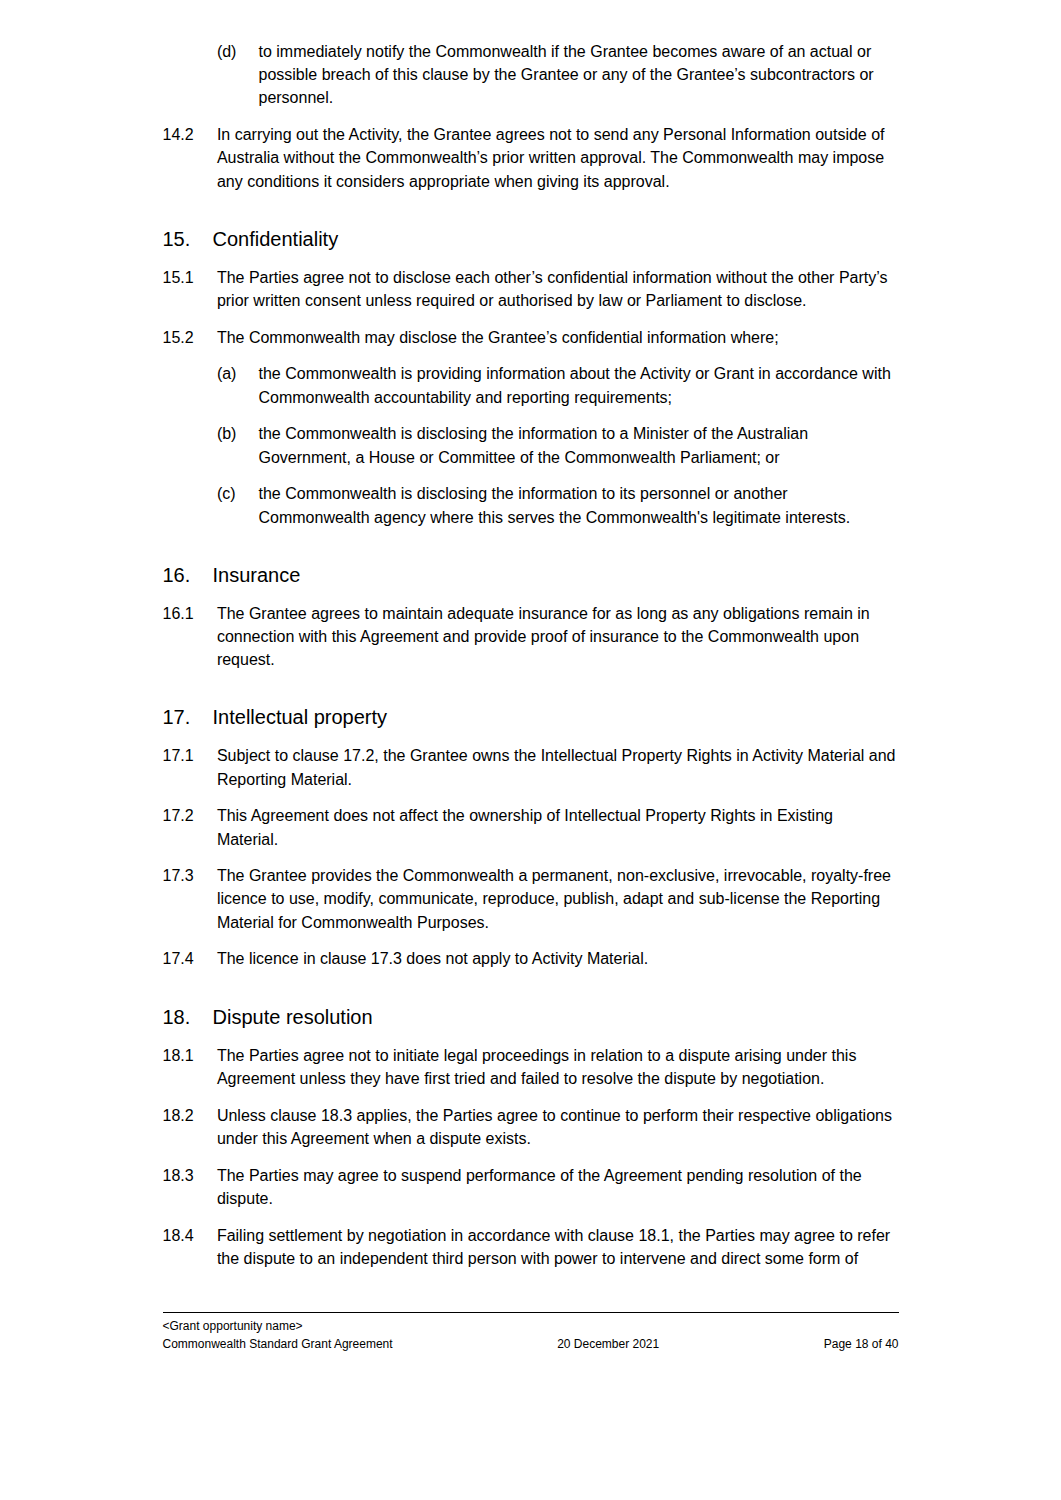(d)
to immediately notify the Commonwealth if the Grantee becomes aware of an actual or possible breach of this clause by the Grantee or any of the Grantee’s subcontractors or personnel.
14.2
In carrying out the Activity, the Grantee agrees not to send any Personal Information outside of Australia without the Commonwealth’s prior written approval. The Commonwealth may impose any conditions it considers appropriate when giving its approval.
15. Confidentiality
15.1
The Parties agree not to disclose each other’s confidential information without the other Party’s prior written consent unless required or authorised by law or Parliament to disclose.
15.2
The Commonwealth may disclose the Grantee’s confidential information where;
(a)
the Commonwealth is providing information about the Activity or Grant in accordance with Commonwealth accountability and reporting requirements;
(b)
the Commonwealth is disclosing the information to a Minister of the Australian Government, a House or Committee of the Commonwealth Parliament; or
(c)
the Commonwealth is disclosing the information to its personnel or another Commonwealth agency where this serves the Commonwealth's legitimate interests.
16. Insurance
16.1
The Grantee agrees to maintain adequate insurance for as long as any obligations remain in connection with this Agreement and provide proof of insurance to the Commonwealth upon request.
17. Intellectual property
17.1
Subject to clause 17.2, the Grantee owns the Intellectual Property Rights in Activity Material and Reporting Material.
17.2
This Agreement does not affect the ownership of Intellectual Property Rights in Existing Material.
17.3
The Grantee provides the Commonwealth a permanent, non‑exclusive, irrevocable, royalty-free licence to use, modify, communicate, reproduce, publish, adapt and sub-license the Reporting Material for Commonwealth Purposes.
17.4
The licence in clause 17.3 does not apply to Activity Material.
18. Dispute resolution
18.1
The Parties agree not to initiate legal proceedings in relation to a dispute arising under this Agreement unless they have first tried and failed to resolve the dispute by negotiation.
18.2
Unless clause 18.3 applies, the Parties agree to continue to perform their respective obligations under this Agreement when a dispute exists.
18.3
The Parties may agree to suspend performance of the Agreement pending resolution of the dispute.
18.4
Failing settlement by negotiation in accordance with clause 18.1, the Parties may agree to refer the dispute to an independent third person with power to intervene and direct some form of
<Grant opportunity name>
Commonwealth Standard Grant Agreement
20 December 2021
Page 18 of 40